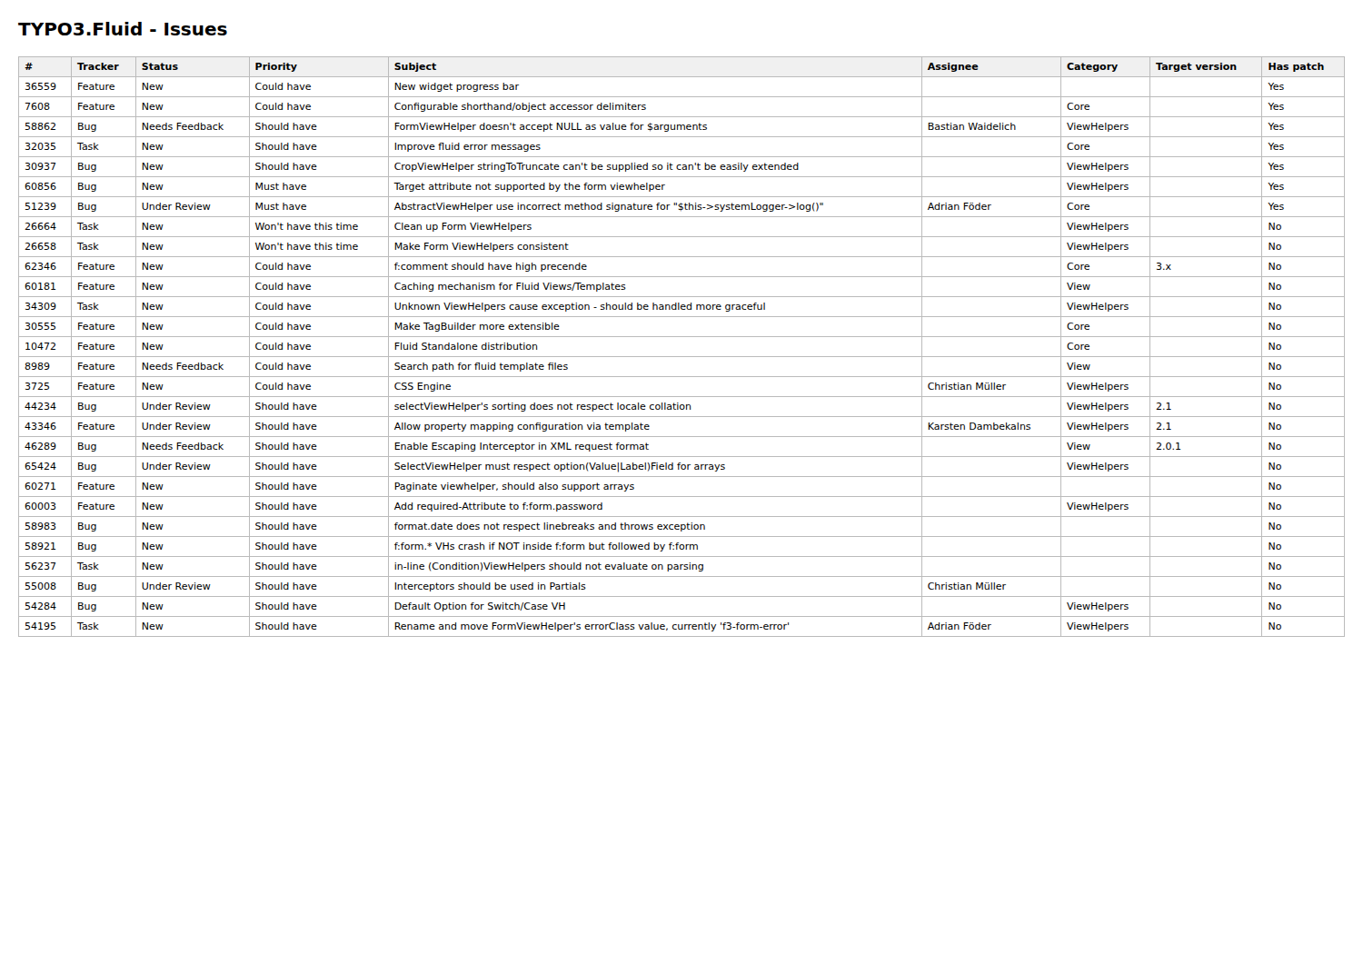TYPO3.Fluid - Issues
| # | Tracker | Status | Priority | Subject | Assignee | Category | Target version | Has patch |
| --- | --- | --- | --- | --- | --- | --- | --- | --- |
| 36559 | Feature | New | Could have | New widget progress bar | | | | Yes |
| 7608 | Feature | New | Could have | Configurable shorthand/object accessor delimiters | | Core | | Yes |
| 58862 | Bug | Needs Feedback | Should have | FormViewHelper doesn't accept NULL as value for $arguments | Bastian Waidelich | ViewHelpers | | Yes |
| 32035 | Task | New | Should have | Improve fluid error messages | | Core | | Yes |
| 30937 | Bug | New | Should have | CropViewHelper stringToTruncate can't be supplied so it can't be easily extended | | ViewHelpers | | Yes |
| 60856 | Bug | New | Must have | Target attribute not supported by the form viewhelper | | ViewHelpers | | Yes |
| 51239 | Bug | Under Review | Must have | AbstractViewHelper use incorrect method signature for "$this->systemLogger->log()" | Adrian Föder | Core | | Yes |
| 26664 | Task | New | Won't have this time | Clean up Form ViewHelpers | | ViewHelpers | | No |
| 26658 | Task | New | Won't have this time | Make Form ViewHelpers consistent | | ViewHelpers | | No |
| 62346 | Feature | New | Could have | f:comment should have high precende | | Core | 3.x | No |
| 60181 | Feature | New | Could have | Caching mechanism for Fluid Views/Templates | | View | | No |
| 34309 | Task | New | Could have | Unknown ViewHelpers cause exception - should be handled more graceful | | ViewHelpers | | No |
| 30555 | Feature | New | Could have | Make TagBuilder more extensible | | Core | | No |
| 10472 | Feature | New | Could have | Fluid Standalone distribution | | Core | | No |
| 8989 | Feature | Needs Feedback | Could have | Search path for fluid template files | | View | | No |
| 3725 | Feature | New | Could have | CSS Engine | Christian Müller | ViewHelpers | | No |
| 44234 | Bug | Under Review | Should have | selectViewHelper's sorting does not respect locale collation | | ViewHelpers | 2.1 | No |
| 43346 | Feature | Under Review | Should have | Allow property mapping configuration via template | Karsten Dambekalns | ViewHelpers | 2.1 | No |
| 46289 | Bug | Needs Feedback | Should have | Enable Escaping Interceptor in XML request format | | View | 2.0.1 | No |
| 65424 | Bug | Under Review | Should have | SelectViewHelper must respect option(Value/Label)Field for arrays | | ViewHelpers | | No |
| 60271 | Feature | New | Should have | Paginate viewhelper, should also support arrays | | | | No |
| 60003 | Feature | New | Should have | Add required-Attribute to f:form.password | | ViewHelpers | | No |
| 58983 | Bug | New | Should have | format.date does not respect linebreaks and throws exception | | | | No |
| 58921 | Bug | New | Should have | f:form.* VHs crash if NOT inside f:form but followed by f:form | | | | No |
| 56237 | Task | New | Should have | in-line (Condition)ViewHelpers should not evaluate on parsing | | | | No |
| 55008 | Bug | Under Review | Should have | Interceptors should be used in Partials | Christian Müller | | | No |
| 54284 | Bug | New | Should have | Default Option for Switch/Case VH | | ViewHelpers | | No |
| 54195 | Task | New | Should have | Rename and move FormViewHelper's errorClass value, currently 'f3-form-error' | Adrian Föder | ViewHelpers | | No |